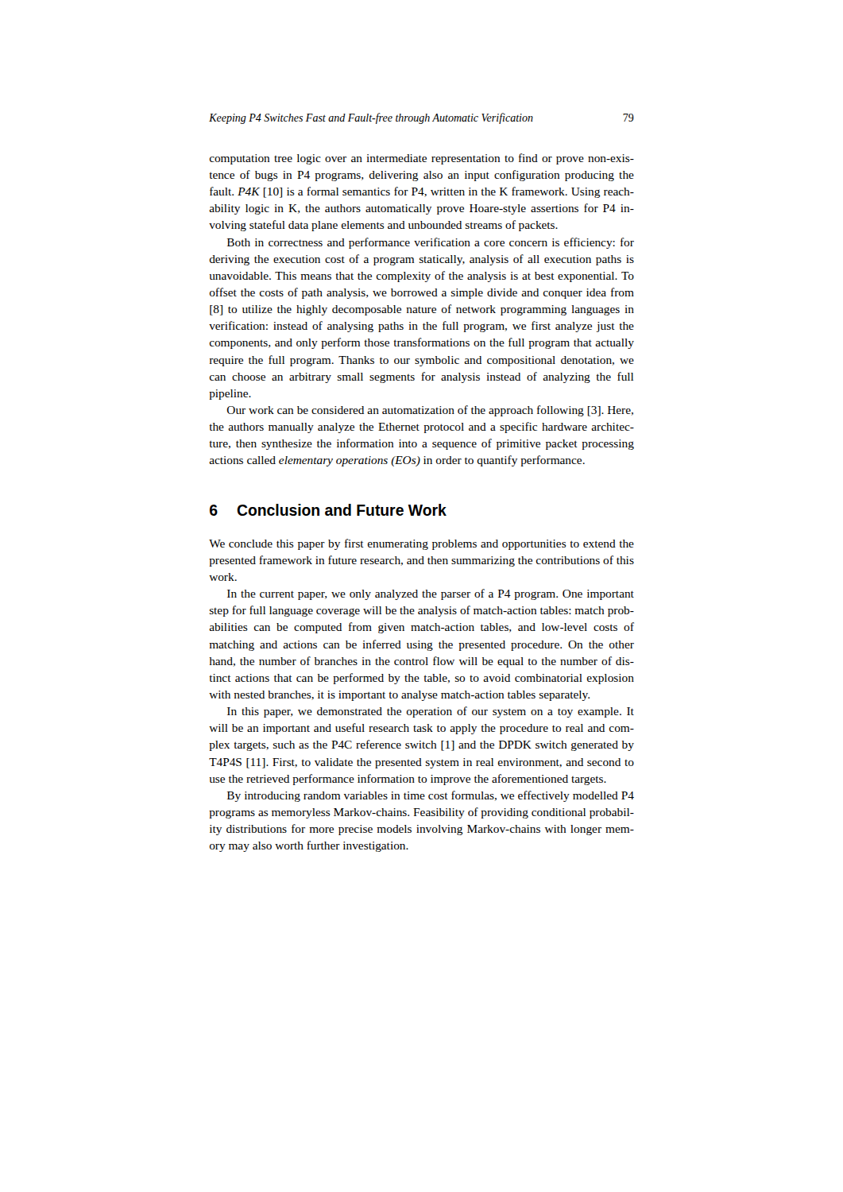Keeping P4 Switches Fast and Fault-free through Automatic Verification 79
computation tree logic over an intermediate representation to find or prove non-existence of bugs in P4 programs, delivering also an input configuration producing the fault. P4K [10] is a formal semantics for P4, written in the K framework. Using reachability logic in K, the authors automatically prove Hoare-style assertions for P4 involving stateful data plane elements and unbounded streams of packets.
Both in correctness and performance verification a core concern is efficiency: for deriving the execution cost of a program statically, analysis of all execution paths is unavoidable. This means that the complexity of the analysis is at best exponential. To offset the costs of path analysis, we borrowed a simple divide and conquer idea from [8] to utilize the highly decomposable nature of network programming languages in verification: instead of analysing paths in the full program, we first analyze just the components, and only perform those transformations on the full program that actually require the full program. Thanks to our symbolic and compositional denotation, we can choose an arbitrary small segments for analysis instead of analyzing the full pipeline.
Our work can be considered an automatization of the approach following [3]. Here, the authors manually analyze the Ethernet protocol and a specific hardware architecture, then synthesize the information into a sequence of primitive packet processing actions called elementary operations (EOs) in order to quantify performance.
6 Conclusion and Future Work
We conclude this paper by first enumerating problems and opportunities to extend the presented framework in future research, and then summarizing the contributions of this work.
In the current paper, we only analyzed the parser of a P4 program. One important step for full language coverage will be the analysis of match-action tables: match probabilities can be computed from given match-action tables, and low-level costs of matching and actions can be inferred using the presented procedure. On the other hand, the number of branches in the control flow will be equal to the number of distinct actions that can be performed by the table, so to avoid combinatorial explosion with nested branches, it is important to analyse match-action tables separately.
In this paper, we demonstrated the operation of our system on a toy example. It will be an important and useful research task to apply the procedure to real and complex targets, such as the P4C reference switch [1] and the DPDK switch generated by T4P4S [11]. First, to validate the presented system in real environment, and second to use the retrieved performance information to improve the aforementioned targets.
By introducing random variables in time cost formulas, we effectively modelled P4 programs as memoryless Markov-chains. Feasibility of providing conditional probability distributions for more precise models involving Markov-chains with longer memory may also worth further investigation.